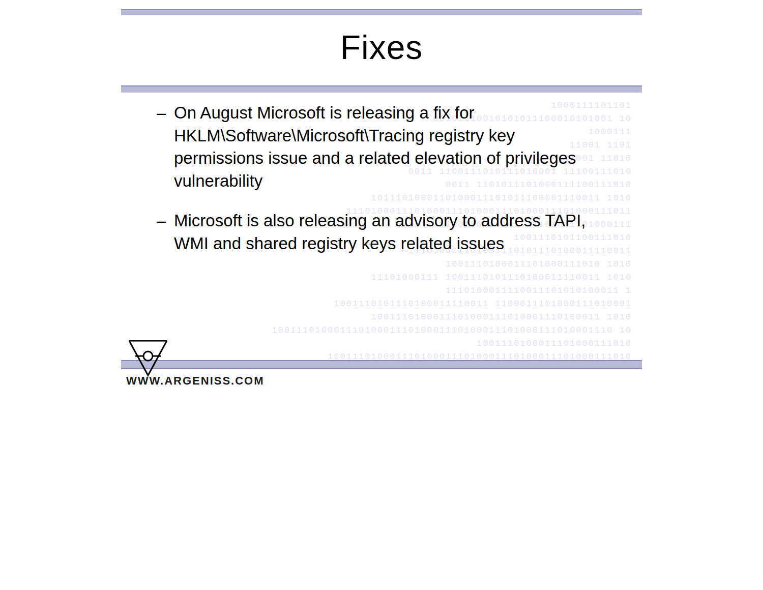Fixes
1000111101101 00101110010101011100010101001 10 1000111 11001 1101 1001 11010 0011 1100111010111010001 11100111010 0011 1101011101000111100111010 1011101000110100011101011100001110011 1010 1110100011101000111010001110100011101000111011 1110100011101011101011101000111 1001110101100111010 111010001111001110101110100011110011 1001110100011101000111010 1010 11101000111 1001110101110100011110011 1010 1110100011110011101010100011 1 1001110101110100011110011 1100011101000111010001 1001110100011101000111010001110100011 1010 1001110100011101000111010001110100011101000111010001110 10 1001110100011101000111010 1001110100011101000111010001110100011101000111010 1001110100011101000111010001110100011101000111010
On August Microsoft is releasing a fix for HKLM\Software\Microsoft\Tracing registry key permissions issue and a related elevation of privileges vulnerability
Microsoft is also releasing an advisory to address TAPI, WMI and shared registry keys related issues
WWW.ARGENISS.COM